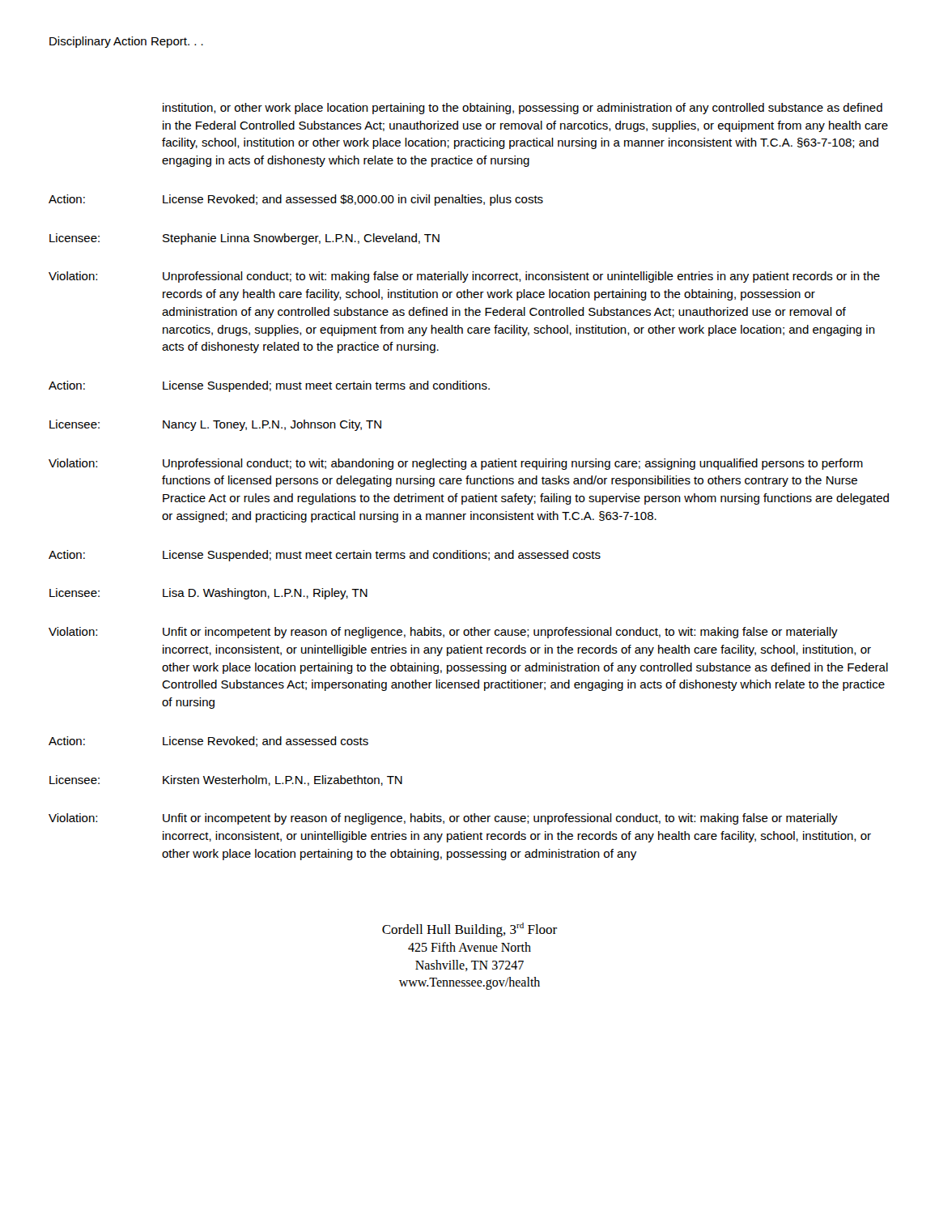Disciplinary Action Report. . .
institution, or other work place location pertaining to the obtaining, possessing or administration of any controlled substance as defined in the Federal Controlled Substances Act; unauthorized use or removal of narcotics, drugs, supplies, or equipment from any health care facility, school, institution or other work place location; practicing practical nursing in a manner inconsistent with T.C.A. §63-7-108; and engaging in acts of dishonesty which relate to the practice of nursing
Action:
License Revoked; and assessed $8,000.00 in civil penalties, plus costs
Licensee:
Stephanie Linna Snowberger, L.P.N., Cleveland, TN
Violation:
Unprofessional conduct; to wit: making false or materially incorrect, inconsistent or unintelligible entries in any patient records or in the records of any health care facility, school, institution or other work place location pertaining to the obtaining, possession or administration of any controlled substance as defined in the Federal Controlled Substances Act; unauthorized use or removal of narcotics, drugs, supplies, or equipment from any health care facility, school, institution, or other work place location; and engaging in acts of dishonesty related to the practice of nursing.
Action:
License Suspended; must meet certain terms and conditions.
Licensee:
Nancy L. Toney, L.P.N., Johnson City, TN
Violation:
Unprofessional conduct; to wit; abandoning or neglecting a patient requiring nursing care; assigning unqualified persons to perform functions of licensed persons or delegating nursing care functions and tasks and/or responsibilities to others contrary to the Nurse Practice Act or rules and regulations to the detriment of patient safety; failing to supervise person whom nursing functions are delegated or assigned; and practicing practical nursing in a manner inconsistent with T.C.A. §63-7-108.
Action:
License Suspended; must meet certain terms and conditions; and assessed costs
Licensee:
Lisa D. Washington, L.P.N., Ripley, TN
Violation:
Unfit or incompetent by reason of negligence, habits, or other cause; unprofessional conduct, to wit: making false or materially incorrect, inconsistent, or unintelligible entries in any patient records or in the records of any health care facility, school, institution, or other work place location pertaining to the obtaining, possessing or administration of any controlled substance as defined in the Federal Controlled Substances Act; impersonating another licensed practitioner; and engaging in acts of dishonesty which relate to the practice of nursing
Action:
License Revoked; and assessed costs
Licensee:
Kirsten Westerholm, L.P.N., Elizabethton, TN
Violation:
Unfit or incompetent by reason of negligence, habits, or other cause; unprofessional conduct, to wit: making false or materially incorrect, inconsistent, or unintelligible entries in any patient records or in the records of any health care facility, school, institution, or other work place location pertaining to the obtaining, possessing or administration of any
Cordell Hull Building, 3rd Floor
425 Fifth Avenue North
Nashville, TN 37247
www.Tennessee.gov/health